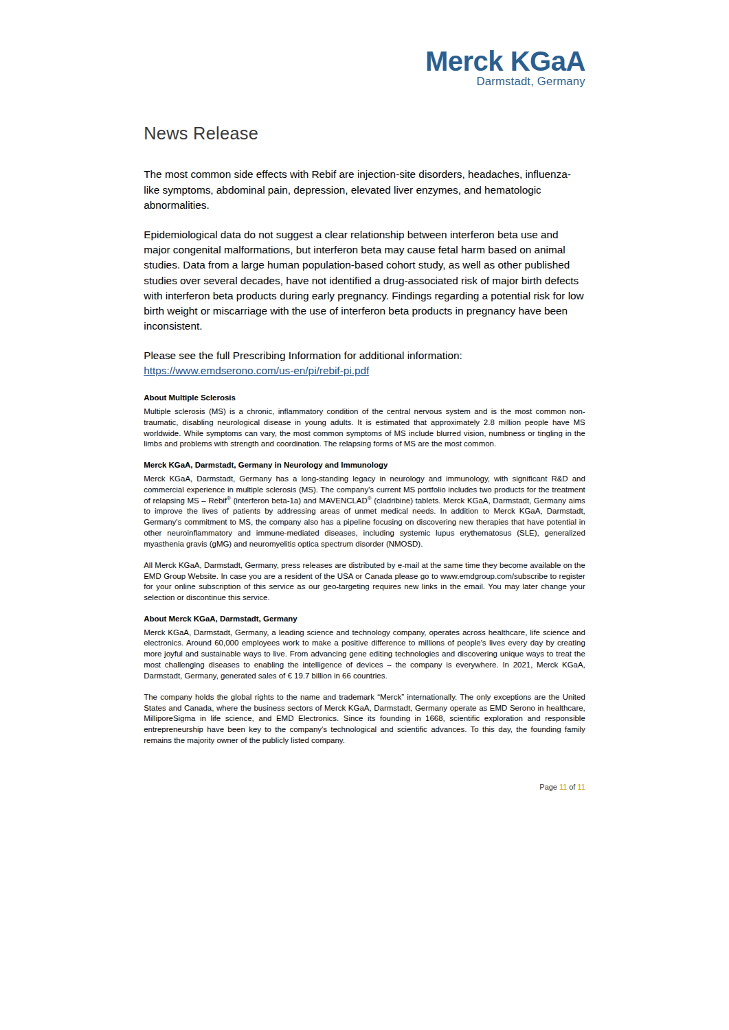Merck KGaA
Darmstadt, Germany
News Release
The most common side effects with Rebif are injection-site disorders, headaches, influenza-like symptoms, abdominal pain, depression, elevated liver enzymes, and hematologic abnormalities.
Epidemiological data do not suggest a clear relationship between interferon beta use and major congenital malformations, but interferon beta may cause fetal harm based on animal studies. Data from a large human population-based cohort study, as well as other published studies over several decades, have not identified a drug-associated risk of major birth defects with interferon beta products during early pregnancy. Findings regarding a potential risk for low birth weight or miscarriage with the use of interferon beta products in pregnancy have been inconsistent.
Please see the full Prescribing Information for additional information:
https://www.emdserono.com/us-en/pi/rebif-pi.pdf
About Multiple Sclerosis
Multiple sclerosis (MS) is a chronic, inflammatory condition of the central nervous system and is the most common non-traumatic, disabling neurological disease in young adults. It is estimated that approximately 2.8 million people have MS worldwide. While symptoms can vary, the most common symptoms of MS include blurred vision, numbness or tingling in the limbs and problems with strength and coordination. The relapsing forms of MS are the most common.
Merck KGaA, Darmstadt, Germany in Neurology and Immunology
Merck KGaA, Darmstadt, Germany has a long-standing legacy in neurology and immunology, with significant R&D and commercial experience in multiple sclerosis (MS). The company's current MS portfolio includes two products for the treatment of relapsing MS – Rebif® (interferon beta-1a) and MAVENCLAD® (cladribine) tablets. Merck KGaA, Darmstadt, Germany aims to improve the lives of patients by addressing areas of unmet medical needs. In addition to Merck KGaA, Darmstadt, Germany's commitment to MS, the company also has a pipeline focusing on discovering new therapies that have potential in other neuroinflammatory and immune-mediated diseases, including systemic lupus erythematosus (SLE), generalized myasthenia gravis (gMG) and neuromyelitis optica spectrum disorder (NMOSD).
All Merck KGaA, Darmstadt, Germany, press releases are distributed by e-mail at the same time they become available on the EMD Group Website. In case you are a resident of the USA or Canada please go to www.emdgroup.com/subscribe to register for your online subscription of this service as our geo-targeting requires new links in the email. You may later change your selection or discontinue this service.
About Merck KGaA, Darmstadt, Germany
Merck KGaA, Darmstadt, Germany, a leading science and technology company, operates across healthcare, life science and electronics. Around 60,000 employees work to make a positive difference to millions of people's lives every day by creating more joyful and sustainable ways to live. From advancing gene editing technologies and discovering unique ways to treat the most challenging diseases to enabling the intelligence of devices – the company is everywhere. In 2021, Merck KGaA, Darmstadt, Germany, generated sales of € 19.7 billion in 66 countries.
The company holds the global rights to the name and trademark “Merck” internationally. The only exceptions are the United States and Canada, where the business sectors of Merck KGaA, Darmstadt, Germany operate as EMD Serono in healthcare, MilliporeSigma in life science, and EMD Electronics. Since its founding in 1668, scientific exploration and responsible entrepreneurship have been key to the company's technological and scientific advances. To this day, the founding family remains the majority owner of the publicly listed company.
Page 11 of 11